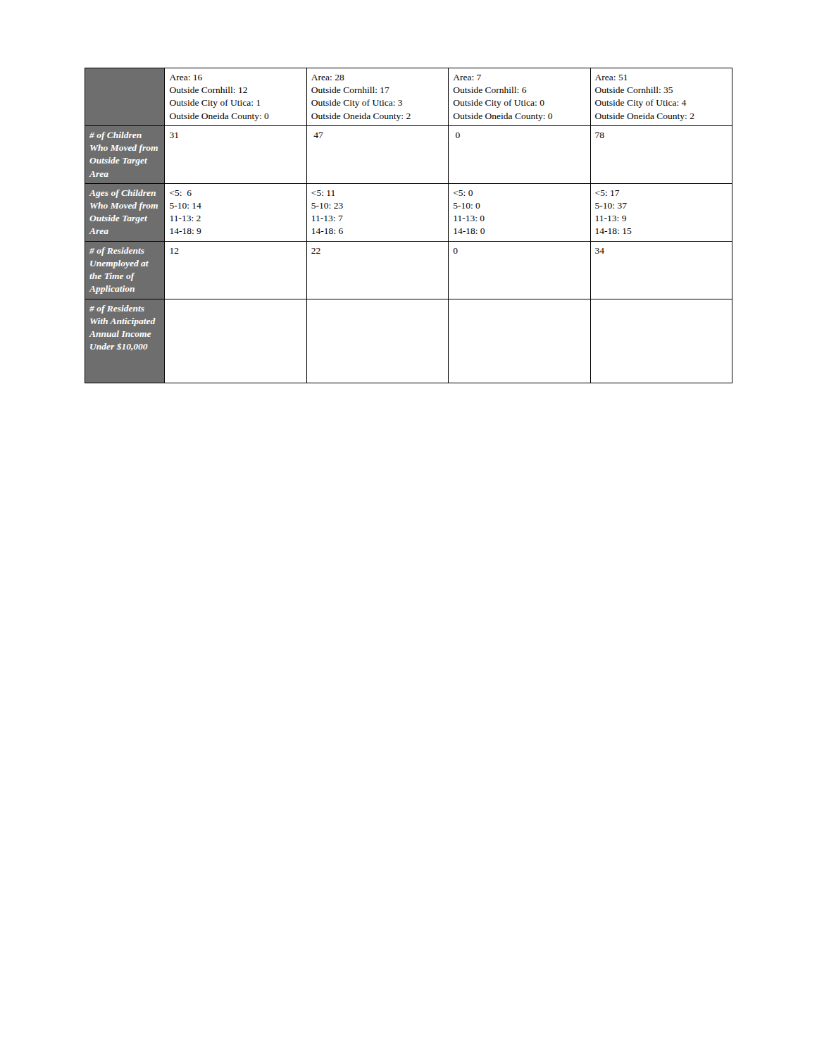| | Area: 16 Outside Cornhill: 12 Outside City of Utica: 1 Outside Oneida County: 0 | Area: 28 Outside Cornhill: 17 Outside City of Utica: 3 Outside Oneida County: 2 | Area: 7 Outside Cornhill: 6 Outside City of Utica: 0 Outside Oneida County: 0 | Area: 51 Outside Cornhill: 35 Outside City of Utica: 4 Outside Oneida County: 2 |
| # of Children Who Moved from Outside Target Area | 31 | 47 | 0 | 78 |
| Ages of Children Who Moved from Outside Target Area | <5: 6 5-10: 14 11-13: 2 14-18: 9 | <5: 11 5-10: 23 11-13: 7 14-18: 6 | <5: 0 5-10: 0 11-13: 0 14-18: 0 | <5: 17 5-10: 37 11-13: 9 14-18: 15 |
| # of Residents Unemployed at the Time of Application | 12 | 22 | 0 | 34 |
| # of Residents With Anticipated Annual Income Under $10,000 | | | | |